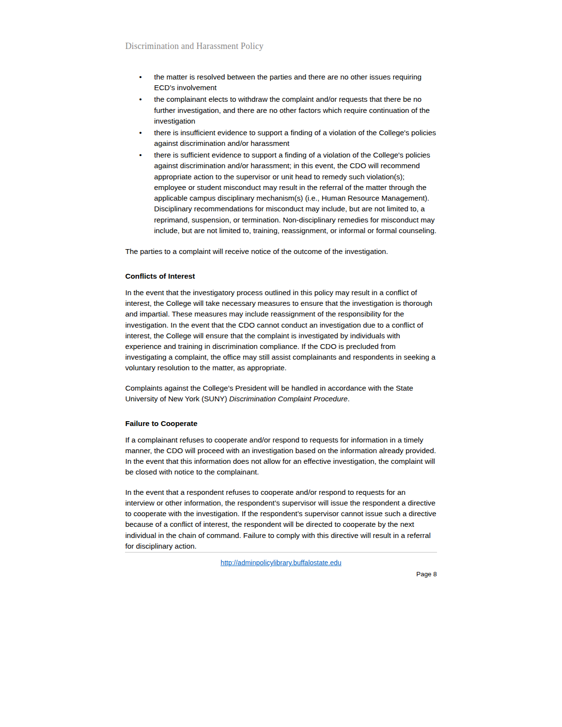Discrimination and Harassment Policy
the matter is resolved between the parties and there are no other issues requiring ECD’s involvement
the complainant elects to withdraw the complaint and/or requests that there be no further investigation, and there are no other factors which require continuation of the investigation
there is insufficient evidence to support a finding of a violation of the College's policies against discrimination and/or harassment
there is sufficient evidence to support a finding of a violation of the College's policies against discrimination and/or harassment; in this event, the CDO will recommend appropriate action to the supervisor or unit head to remedy such violation(s); employee or student misconduct may result in the referral of the matter through the applicable campus disciplinary mechanism(s) (i.e., Human Resource Management). Disciplinary recommendations for misconduct may include, but are not limited to, a reprimand, suspension, or termination. Non-disciplinary remedies for misconduct may include, but are not limited to, training, reassignment, or informal or formal counseling.
The parties to a complaint will receive notice of the outcome of the investigation.
Conflicts of Interest
In the event that the investigatory process outlined in this policy may result in a conflict of interest, the College will take necessary measures to ensure that the investigation is thorough and impartial. These measures may include reassignment of the responsibility for the investigation. In the event that the CDO cannot conduct an investigation due to a conflict of interest, the College will ensure that the complaint is investigated by individuals with experience and training in discrimination compliance. If the CDO is precluded from investigating a complaint, the office may still assist complainants and respondents in seeking a voluntary resolution to the matter, as appropriate.
Complaints against the College’s President will be handled in accordance with the State University of New York (SUNY) Discrimination Complaint Procedure.
Failure to Cooperate
If a complainant refuses to cooperate and/or respond to requests for information in a timely manner, the CDO will proceed with an investigation based on the information already provided. In the event that this information does not allow for an effective investigation, the complaint will be closed with notice to the complainant.
In the event that a respondent refuses to cooperate and/or respond to requests for an interview or other information, the respondent’s supervisor will issue the respondent a directive to cooperate with the investigation. If the respondent’s supervisor cannot issue such a directive because of a conflict of interest, the respondent will be directed to cooperate by the next individual in the chain of command. Failure to comply with this directive will result in a referral for disciplinary action.
http://adminpolicylibrary.buffalostate.edu
Page 8